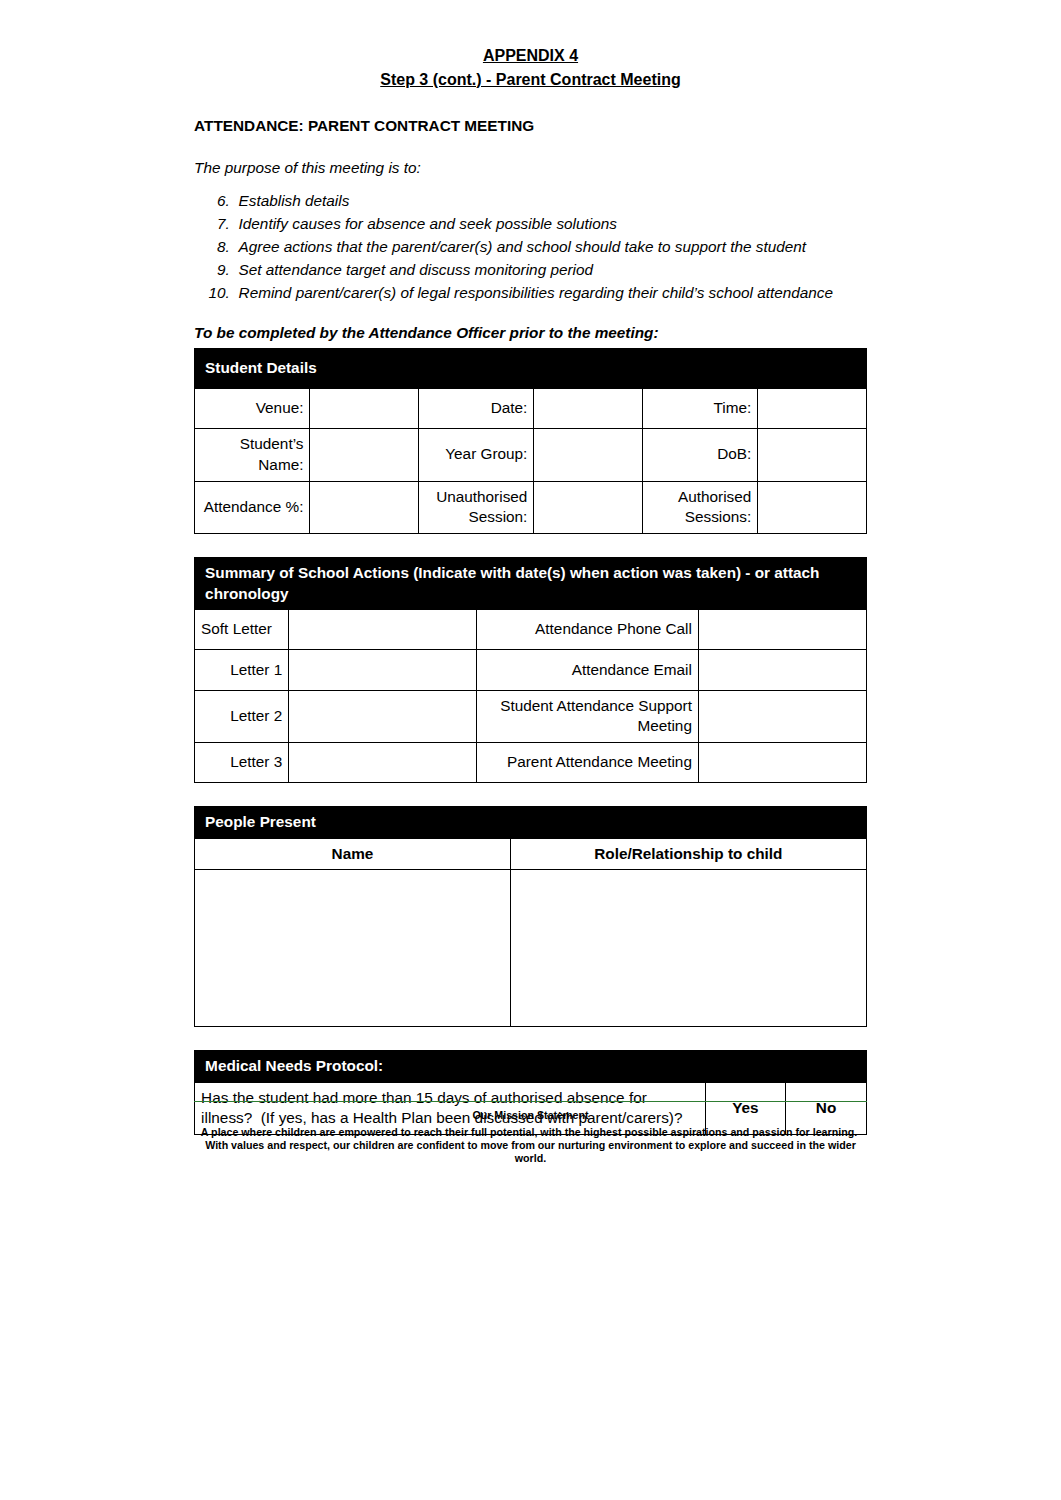APPENDIX 4
Step 3 (cont.) - Parent Contract Meeting
ATTENDANCE: PARENT CONTRACT MEETING
The purpose of this meeting is to:
Establish details
Identify causes for absence and seek possible solutions
Agree actions that the parent/carer(s) and school should take to support the student
Set attendance target and discuss monitoring period
Remind parent/carer(s) of legal responsibilities regarding their child’s school attendance
To be completed by the Attendance Officer prior to the meeting:
| Student Details |
| Venue: | | Date: | | Time: | |
| Student’s Name: | | Year Group: | | DoB: | |
| Attendance %: | | Unauthorised Session: | | Authorised Sessions: | |
| Summary of School Actions (Indicate with date(s) when action was taken) - or attach chronology |
| Soft Letter | | Attendance Phone Call | |
| Letter 1 | | Attendance Email | |
| Letter 2 | | Student Attendance Support Meeting | |
| Letter 3 | | Parent Attendance Meeting | |
| People Present |
| Name | Role/Relationship to child |
| Medical Needs Protocol: |
| Has the student had more than 15 days of authorised absence for illness? (If yes, has a Health Plan been discussed with parent/carers)? | Yes | No |
Our Mission Statement
A place where children are empowered to reach their full potential, with the highest possible aspirations and passion for learning. With values and respect, our children are confident to move from our nurturing environment to explore and succeed in the wider world.